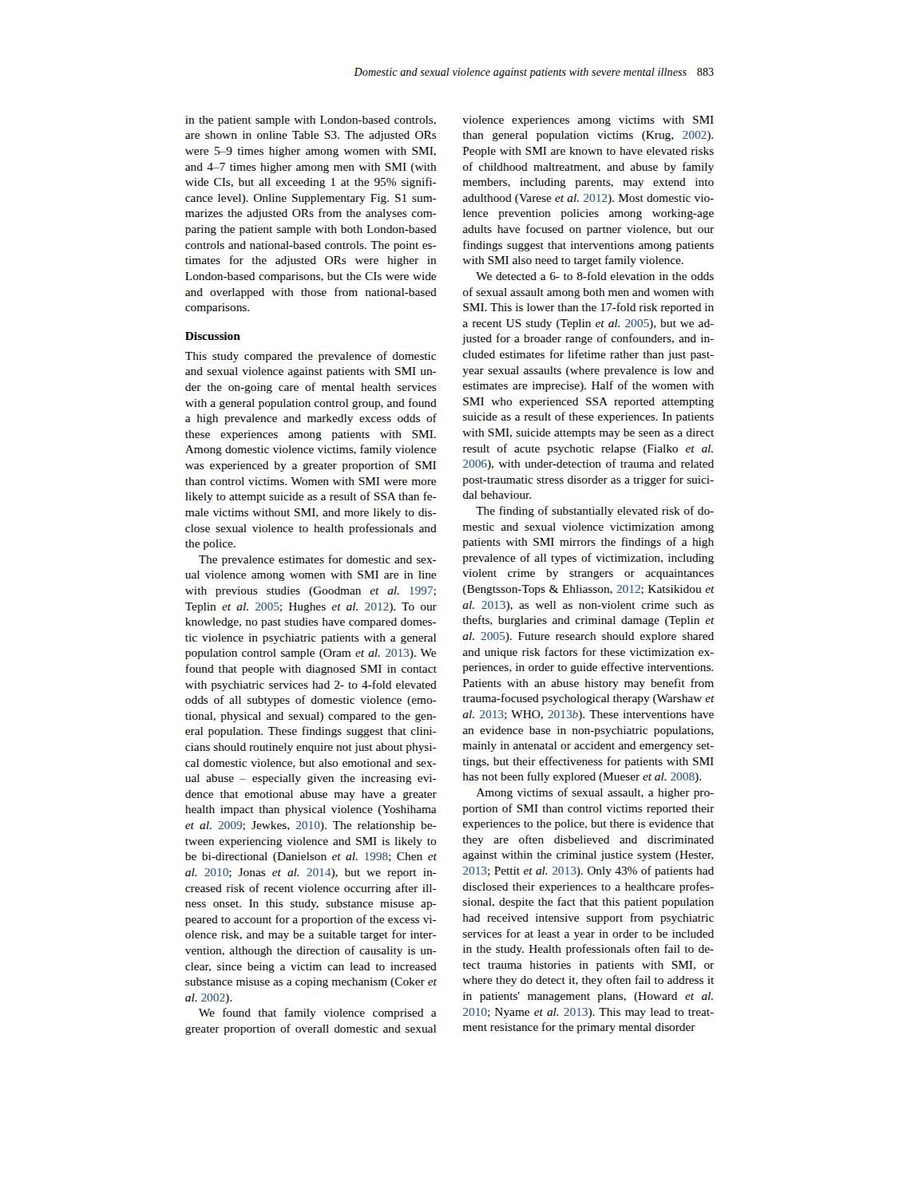Domestic and sexual violence against patients with severe mental illness 883
in the patient sample with London-based controls, are shown in online Table S3. The adjusted ORs were 5–9 times higher among women with SMI, and 4–7 times higher among men with SMI (with wide CIs, but all exceeding 1 at the 95% significance level). Online Supplementary Fig. S1 summarizes the adjusted ORs from the analyses comparing the patient sample with both London-based controls and national-based controls. The point estimates for the adjusted ORs were higher in London-based comparisons, but the CIs were wide and overlapped with those from national-based comparisons.
Discussion
This study compared the prevalence of domestic and sexual violence against patients with SMI under the on-going care of mental health services with a general population control group, and found a high prevalence and markedly excess odds of these experiences among patients with SMI. Among domestic violence victims, family violence was experienced by a greater proportion of SMI than control victims. Women with SMI were more likely to attempt suicide as a result of SSA than female victims without SMI, and more likely to disclose sexual violence to health professionals and the police.
The prevalence estimates for domestic and sexual violence among women with SMI are in line with previous studies (Goodman et al. 1997; Teplin et al. 2005; Hughes et al. 2012). To our knowledge, no past studies have compared domestic violence in psychiatric patients with a general population control sample (Oram et al. 2013). We found that people with diagnosed SMI in contact with psychiatric services had 2- to 4-fold elevated odds of all subtypes of domestic violence (emotional, physical and sexual) compared to the general population. These findings suggest that clinicians should routinely enquire not just about physical domestic violence, but also emotional and sexual abuse – especially given the increasing evidence that emotional abuse may have a greater health impact than physical violence (Yoshihama et al. 2009; Jewkes, 2010). The relationship between experiencing violence and SMI is likely to be bi-directional (Danielson et al. 1998; Chen et al. 2010; Jonas et al. 2014), but we report increased risk of recent violence occurring after illness onset. In this study, substance misuse appeared to account for a proportion of the excess violence risk, and may be a suitable target for intervention, although the direction of causality is unclear, since being a victim can lead to increased substance misuse as a coping mechanism (Coker et al. 2002).
We found that family violence comprised a greater proportion of overall domestic and sexual violence experiences among victims with SMI than general population victims (Krug, 2002). People with SMI are known to have elevated risks of childhood maltreatment, and abuse by family members, including parents, may extend into adulthood (Varese et al. 2012). Most domestic violence prevention policies among working-age adults have focused on partner violence, but our findings suggest that interventions among patients with SMI also need to target family violence.
We detected a 6- to 8-fold elevation in the odds of sexual assault among both men and women with SMI. This is lower than the 17-fold risk reported in a recent US study (Teplin et al. 2005), but we adjusted for a broader range of confounders, and included estimates for lifetime rather than just past-year sexual assaults (where prevalence is low and estimates are imprecise). Half of the women with SMI who experienced SSA reported attempting suicide as a result of these experiences. In patients with SMI, suicide attempts may be seen as a direct result of acute psychotic relapse (Fialko et al. 2006), with under-detection of trauma and related post-traumatic stress disorder as a trigger for suicidal behaviour.
The finding of substantially elevated risk of domestic and sexual violence victimization among patients with SMI mirrors the findings of a high prevalence of all types of victimization, including violent crime by strangers or acquaintances (Bengtsson-Tops & Ehliasson, 2012; Katsikidou et al. 2013), as well as non-violent crime such as thefts, burglaries and criminal damage (Teplin et al. 2005). Future research should explore shared and unique risk factors for these victimization experiences, in order to guide effective interventions. Patients with an abuse history may benefit from trauma-focused psychological therapy (Warshaw et al. 2013; WHO, 2013b). These interventions have an evidence base in non-psychiatric populations, mainly in antenatal or accident and emergency settings, but their effectiveness for patients with SMI has not been fully explored (Mueser et al. 2008).
Among victims of sexual assault, a higher proportion of SMI than control victims reported their experiences to the police, but there is evidence that they are often disbelieved and discriminated against within the criminal justice system (Hester, 2013; Pettit et al. 2013). Only 43% of patients had disclosed their experiences to a healthcare professional, despite the fact that this patient population had received intensive support from psychiatric services for at least a year in order to be included in the study. Health professionals often fail to detect trauma histories in patients with SMI, or where they do detect it, they often fail to address it in patients' management plans, (Howard et al. 2010; Nyame et al. 2013). This may lead to treatment resistance for the primary mental disorder